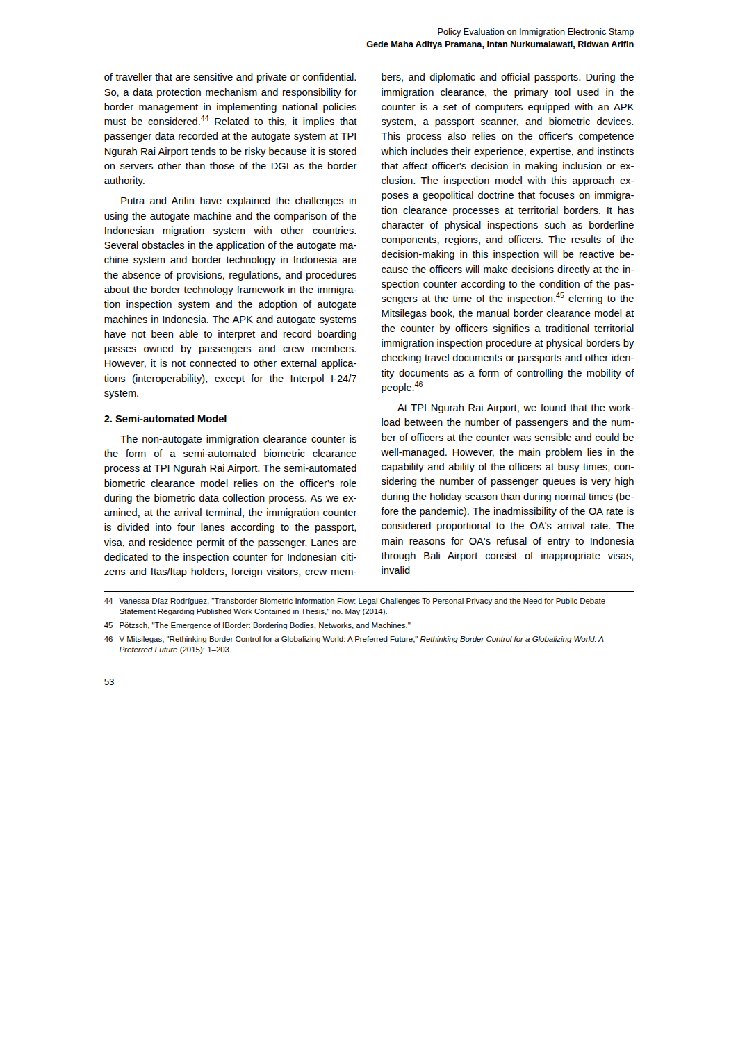Policy Evaluation on Immigration Electronic Stamp Gede Maha Aditya Pramana, Intan Nurkumalawati, Ridwan Arifin
of traveller that are sensitive and private or confidential. So, a data protection mechanism and responsibility for border management in implementing national policies must be considered.44 Related to this, it implies that passenger data recorded at the autogate system at TPI Ngurah Rai Airport tends to be risky because it is stored on servers other than those of the DGI as the border authority.
Putra and Arifin have explained the challenges in using the autogate machine and the comparison of the Indonesian migration system with other countries. Several obstacles in the application of the autogate machine system and border technology in Indonesia are the absence of provisions, regulations, and procedures about the border technology framework in the immigration inspection system and the adoption of autogate machines in Indonesia. The APK and autogate systems have not been able to interpret and record boarding passes owned by passengers and crew members. However, it is not connected to other external applications (interoperability), except for the Interpol I-24/7 system.
2. Semi-automated Model
The non-autogate immigration clearance counter is the form of a semi-automated biometric clearance process at TPI Ngurah Rai Airport. The semi-automated biometric clearance model relies on the officer's role during the biometric data collection process. As we examined, at the arrival terminal, the immigration counter is divided into four lanes according to the passport, visa, and residence permit of the passenger. Lanes are dedicated to the inspection counter for Indonesian citizens and Itas/Itap holders, foreign visitors, crew members, and diplomatic and official passports. During the immigration clearance, the primary tool used in the counter is a set of computers equipped with an APK system, a passport scanner, and biometric devices. This process also relies on the officer's competence which includes their experience, expertise, and instincts that affect officer's decision in making inclusion or exclusion. The inspection model with this approach exposes a geopolitical doctrine that focuses on immigration clearance processes at territorial borders. It has character of physical inspections such as borderline components, regions, and officers. The results of the decision-making in this inspection will be reactive because the officers will make decisions directly at the inspection counter according to the condition of the passengers at the time of the inspection.45 eferring to the Mitsilegas book, the manual border clearance model at the counter by officers signifies a traditional territorial immigration inspection procedure at physical borders by checking travel documents or passports and other identity documents as a form of controlling the mobility of people.46
At TPI Ngurah Rai Airport, we found that the workload between the number of passengers and the number of officers at the counter was sensible and could be well-managed. However, the main problem lies in the capability and ability of the officers at busy times, considering the number of passenger queues is very high during the holiday season than during normal times (before the pandemic). The inadmissibility of the OA rate is considered proportional to the OA's arrival rate. The main reasons for OA's refusal of entry to Indonesia through Bali Airport consist of inappropriate visas, invalid
Vanessa Díaz Rodríguez, "Transborder Biometric Information Flow: Legal Challenges To Personal Privacy and the Need for Public Debate Statement Regarding Published Work Contained in Thesis," no. May (2014).
Pötzsch, "The Emergence of IBorder: Bordering Bodies, Networks, and Machines."
V Mitsilegas, "Rethinking Border Control for a Globalizing World: A Preferred Future," Rethinking Border Control for a Globalizing World: A Preferred Future (2015): 1–203.
53